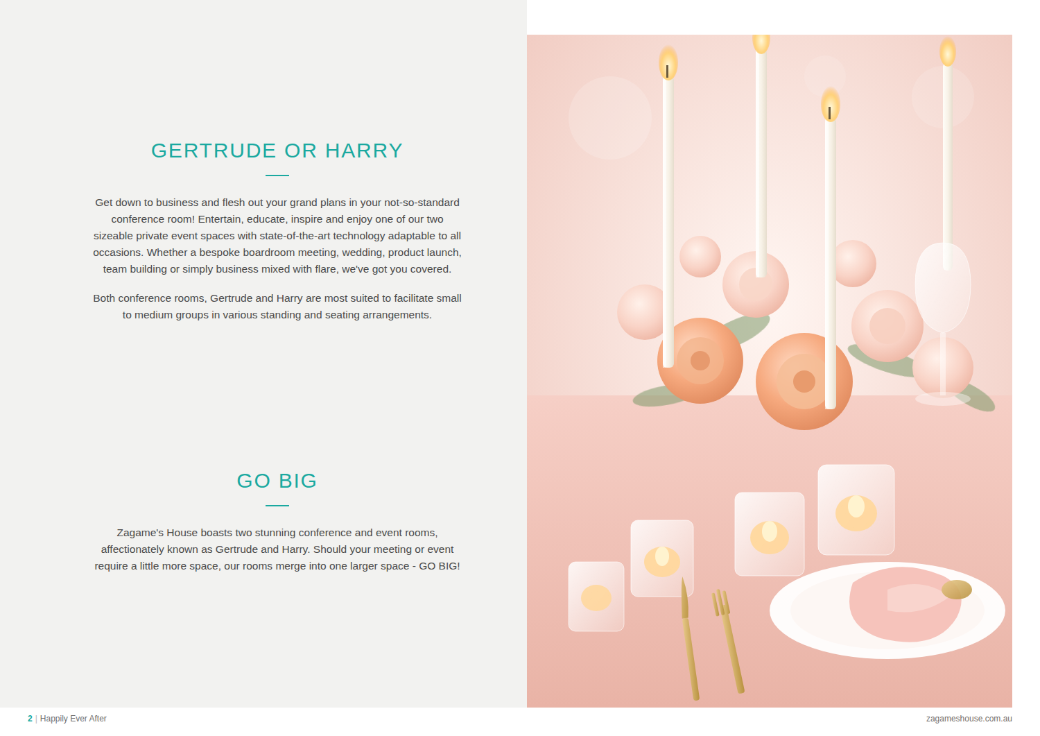GERTRUDE OR HARRY
Get down to business and flesh out your grand plans in your not-so-standard conference room! Entertain, educate, inspire and enjoy one of our two sizeable private event spaces with state-of-the-art technology adaptable to all occasions. Whether a bespoke boardroom meeting, wedding, product launch, team building or simply business mixed with flare, we've got you covered.
Both conference rooms, Gertrude and Harry are most suited to facilitate small to medium groups in various standing and seating arrangements.
GO BIG
Zagame's House boasts two stunning conference and event rooms, affectionately known as Gertrude and Harry. Should your meeting or event require a little more space, our rooms merge into one larger space - GO BIG!
2|Happily Ever After
zagameshouse.com.au